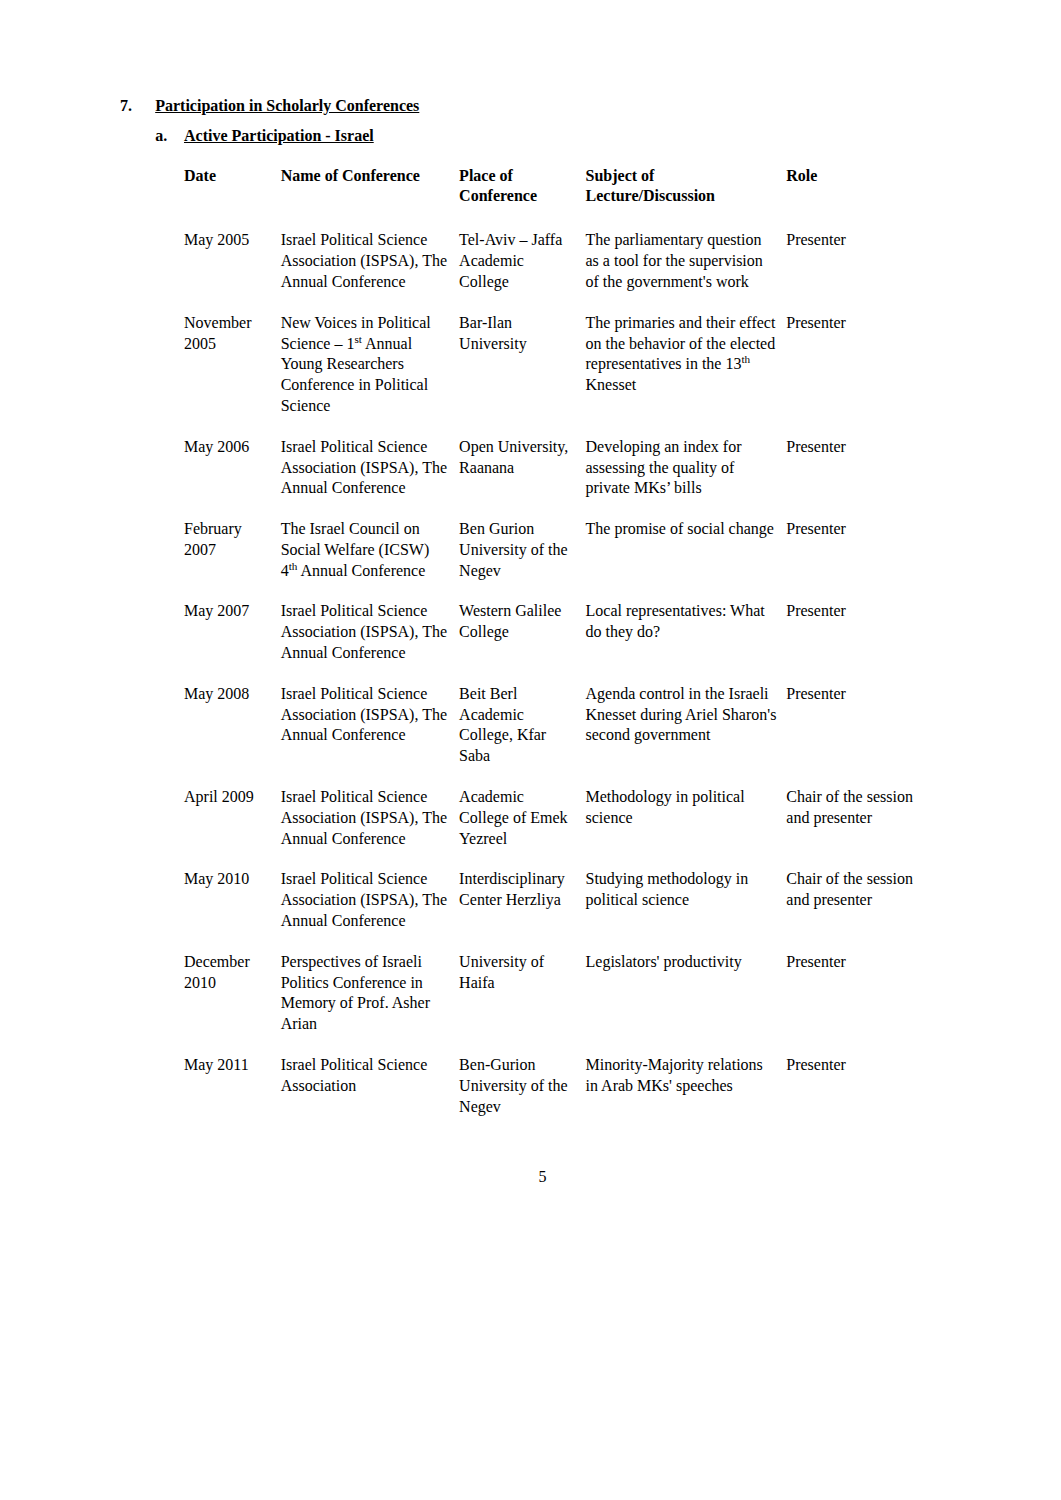7. Participation in Scholarly Conferences
a. Active Participation - Israel
| Date | Name of Conference | Place of Conference | Subject of Lecture/Discussion | Role |
| --- | --- | --- | --- | --- |
| May 2005 | Israel Political Science Association (ISPSA), The Annual Conference | Tel-Aviv – Jaffa Academic College | The parliamentary question as a tool for the supervision of the government's work | Presenter |
| November 2005 | New Voices in Political Science – 1 st Annual Young Researchers Conference in Political Science | Bar-Ilan University | The primaries and their effect on the behavior of the elected representatives in the 13 th Knesset | Presenter |
| May 2006 | Israel Political Science Association (ISPSA), The Annual Conference | Open University, Raanana | Developing an index for assessing the quality of private MKs’ bills | Presenter |
| February 2007 | The Israel Council on Social Welfare (ICSW) 4 th Annual Conference | Ben Gurion University of the Negev | The promise of social change | Presenter |
| May 2007 | Israel Political Science Association (ISPSA), The Annual Conference | Western Galilee College | Local representatives: What do they do? | Presenter |
| May 2008 | Israel Political Science Association (ISPSA), The Annual Conference | Beit Berl Academic College, Kfar Saba | Agenda control in the Israeli Knesset during Ariel Sharon's second government | Presenter |
| April 2009 | Israel Political Science Association (ISPSA), The Annual Conference | Academic College of Emek Yezreel | Methodology in political science | Chair of the session and presenter |
| May 2010 | Israel Political Science Association (ISPSA), The Annual Conference | Interdisciplinary Center Herzliya | Studying methodology in political science | Chair of the session and presenter |
| December 2010 | Perspectives of Israeli Politics Conference in Memory of Prof. Asher Arian | University of Haifa | Legislators' productivity | Presenter |
| May 2011 | Israel Political Science Association | Ben-Gurion University of the Negev | Minority-Majority relations in Arab MKs' speeches | Presenter |
5